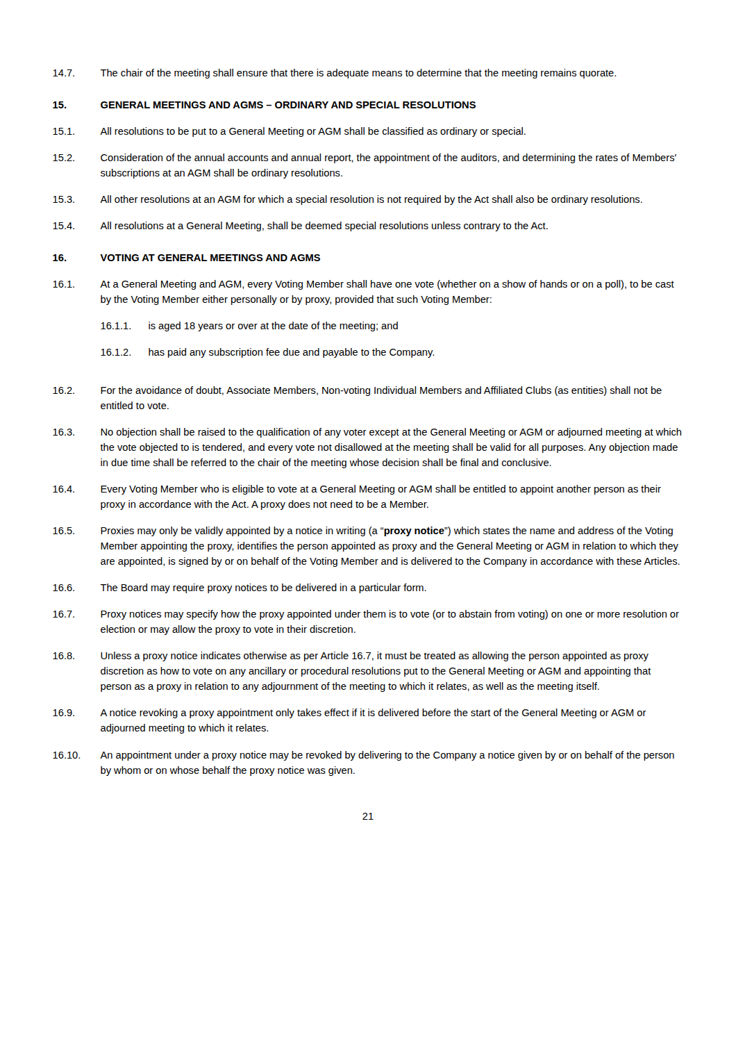14.7.
The chair of the meeting shall ensure that there is adequate means to determine that the meeting remains quorate.
15. General Meetings and AGMs – Ordinary and Special Resolutions
15.1.
All resolutions to be put to a General Meeting or AGM shall be classified as ordinary or special.
15.2.
Consideration of the annual accounts and annual report, the appointment of the auditors, and determining the rates of Members' subscriptions at an AGM shall be ordinary resolutions.
15.3.
All other resolutions at an AGM for which a special resolution is not required by the Act shall also be ordinary resolutions.
15.4.
All resolutions at a General Meeting, shall be deemed special resolutions unless contrary to the Act.
16. Voting at General Meetings and AGMs
16.1.
At a General Meeting and AGM, every Voting Member shall have one vote (whether on a show of hands or on a poll), to be cast by the Voting Member either personally or by proxy, provided that such Voting Member:
16.1.1.
is aged 18 years or over at the date of the meeting; and
16.1.2.
has paid any subscription fee due and payable to the Company.
16.2.
For the avoidance of doubt, Associate Members, Non-voting Individual Members and Affiliated Clubs (as entities) shall not be entitled to vote.
16.3.
No objection shall be raised to the qualification of any voter except at the General Meeting or AGM or adjourned meeting at which the vote objected to is tendered, and every vote not disallowed at the meeting shall be valid for all purposes. Any objection made in due time shall be referred to the chair of the meeting whose decision shall be final and conclusive.
16.4.
Every Voting Member who is eligible to vote at a General Meeting or AGM shall be entitled to appoint another person as their proxy in accordance with the Act. A proxy does not need to be a Member.
16.5.
Proxies may only be validly appointed by a notice in writing (a “proxy notice”) which states the name and address of the Voting Member appointing the proxy, identifies the person appointed as proxy and the General Meeting or AGM in relation to which they are appointed, is signed by or on behalf of the Voting Member and is delivered to the Company in accordance with these Articles.
16.6.
The Board may require proxy notices to be delivered in a particular form.
16.7.
Proxy notices may specify how the proxy appointed under them is to vote (or to abstain from voting) on one or more resolution or election or may allow the proxy to vote in their discretion.
16.8.
Unless a proxy notice indicates otherwise as per Article 16.7, it must be treated as allowing the person appointed as proxy discretion as how to vote on any ancillary or procedural resolutions put to the General Meeting or AGM and appointing that person as a proxy in relation to any adjournment of the meeting to which it relates, as well as the meeting itself.
16.9.
A notice revoking a proxy appointment only takes effect if it is delivered before the start of the General Meeting or AGM or adjourned meeting to which it relates.
16.10.
An appointment under a proxy notice may be revoked by delivering to the Company a notice given by or on behalf of the person by whom or on whose behalf the proxy notice was given.
21